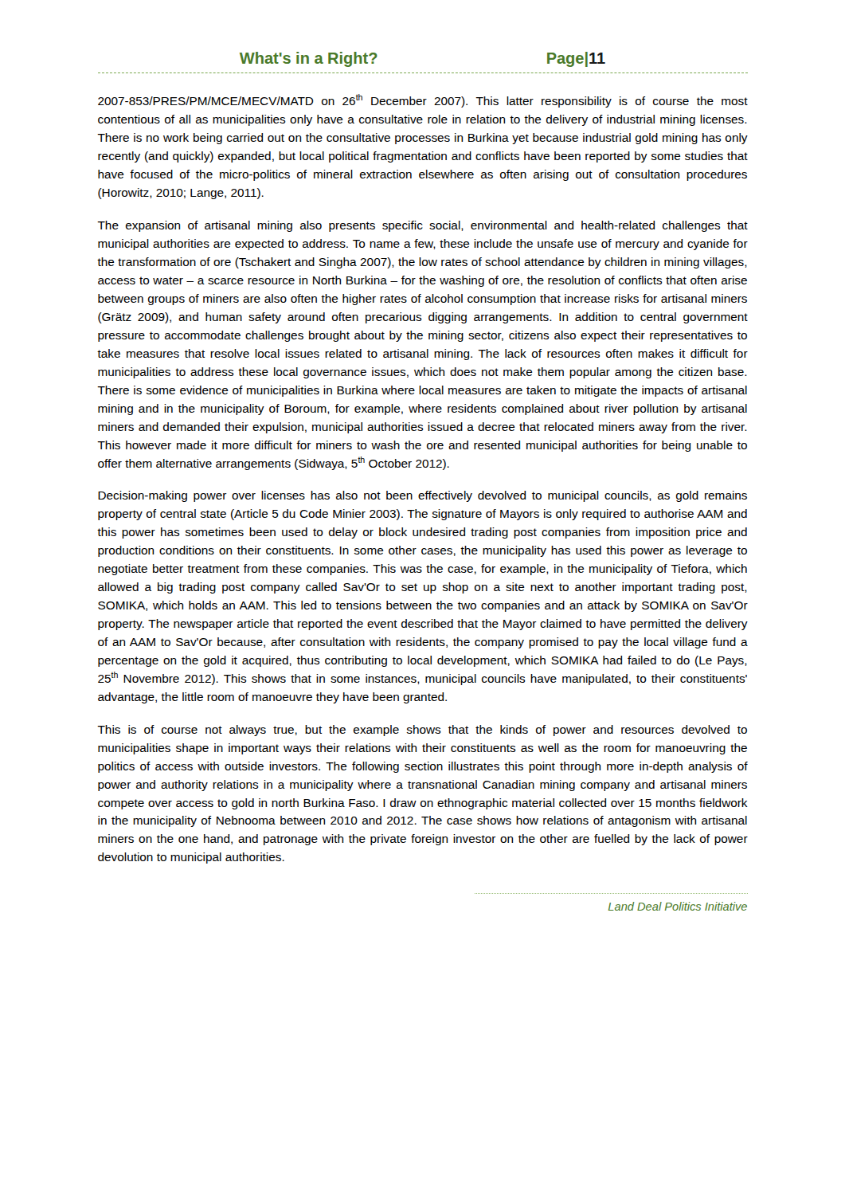What's in a Right? Page|11
2007-853/PRES/PM/MCE/MECV/MATD on 26th December 2007). This latter responsibility is of course the most contentious of all as municipalities only have a consultative role in relation to the delivery of industrial mining licenses. There is no work being carried out on the consultative processes in Burkina yet because industrial gold mining has only recently (and quickly) expanded, but local political fragmentation and conflicts have been reported by some studies that have focused of the micro-politics of mineral extraction elsewhere as often arising out of consultation procedures (Horowitz, 2010; Lange, 2011).
The expansion of artisanal mining also presents specific social, environmental and health-related challenges that municipal authorities are expected to address. To name a few, these include the unsafe use of mercury and cyanide for the transformation of ore (Tschakert and Singha 2007), the low rates of school attendance by children in mining villages, access to water – a scarce resource in North Burkina – for the washing of ore, the resolution of conflicts that often arise between groups of miners are also often the higher rates of alcohol consumption that increase risks for artisanal miners (Grätz 2009), and human safety around often precarious digging arrangements. In addition to central government pressure to accommodate challenges brought about by the mining sector, citizens also expect their representatives to take measures that resolve local issues related to artisanal mining. The lack of resources often makes it difficult for municipalities to address these local governance issues, which does not make them popular among the citizen base. There is some evidence of municipalities in Burkina where local measures are taken to mitigate the impacts of artisanal mining and in the municipality of Boroum, for example, where residents complained about river pollution by artisanal miners and demanded their expulsion, municipal authorities issued a decree that relocated miners away from the river. This however made it more difficult for miners to wash the ore and resented municipal authorities for being unable to offer them alternative arrangements (Sidwaya, 5th October 2012).
Decision-making power over licenses has also not been effectively devolved to municipal councils, as gold remains property of central state (Article 5 du Code Minier 2003). The signature of Mayors is only required to authorise AAM and this power has sometimes been used to delay or block undesired trading post companies from imposition price and production conditions on their constituents. In some other cases, the municipality has used this power as leverage to negotiate better treatment from these companies. This was the case, for example, in the municipality of Tiefora, which allowed a big trading post company called Sav'Or to set up shop on a site next to another important trading post, SOMIKA, which holds an AAM. This led to tensions between the two companies and an attack by SOMIKA on Sav'Or property. The newspaper article that reported the event described that the Mayor claimed to have permitted the delivery of an AAM to Sav'Or because, after consultation with residents, the company promised to pay the local village fund a percentage on the gold it acquired, thus contributing to local development, which SOMIKA had failed to do (Le Pays, 25th Novembre 2012). This shows that in some instances, municipal councils have manipulated, to their constituents' advantage, the little room of manoeuvre they have been granted.
This is of course not always true, but the example shows that the kinds of power and resources devolved to municipalities shape in important ways their relations with their constituents as well as the room for manoeuvring the politics of access with outside investors. The following section illustrates this point through more in-depth analysis of power and authority relations in a municipality where a transnational Canadian mining company and artisanal miners compete over access to gold in north Burkina Faso. I draw on ethnographic material collected over 15 months fieldwork in the municipality of Nebnooma between 2010 and 2012. The case shows how relations of antagonism with artisanal miners on the one hand, and patronage with the private foreign investor on the other are fuelled by the lack of power devolution to municipal authorities.
Land Deal Politics Initiative